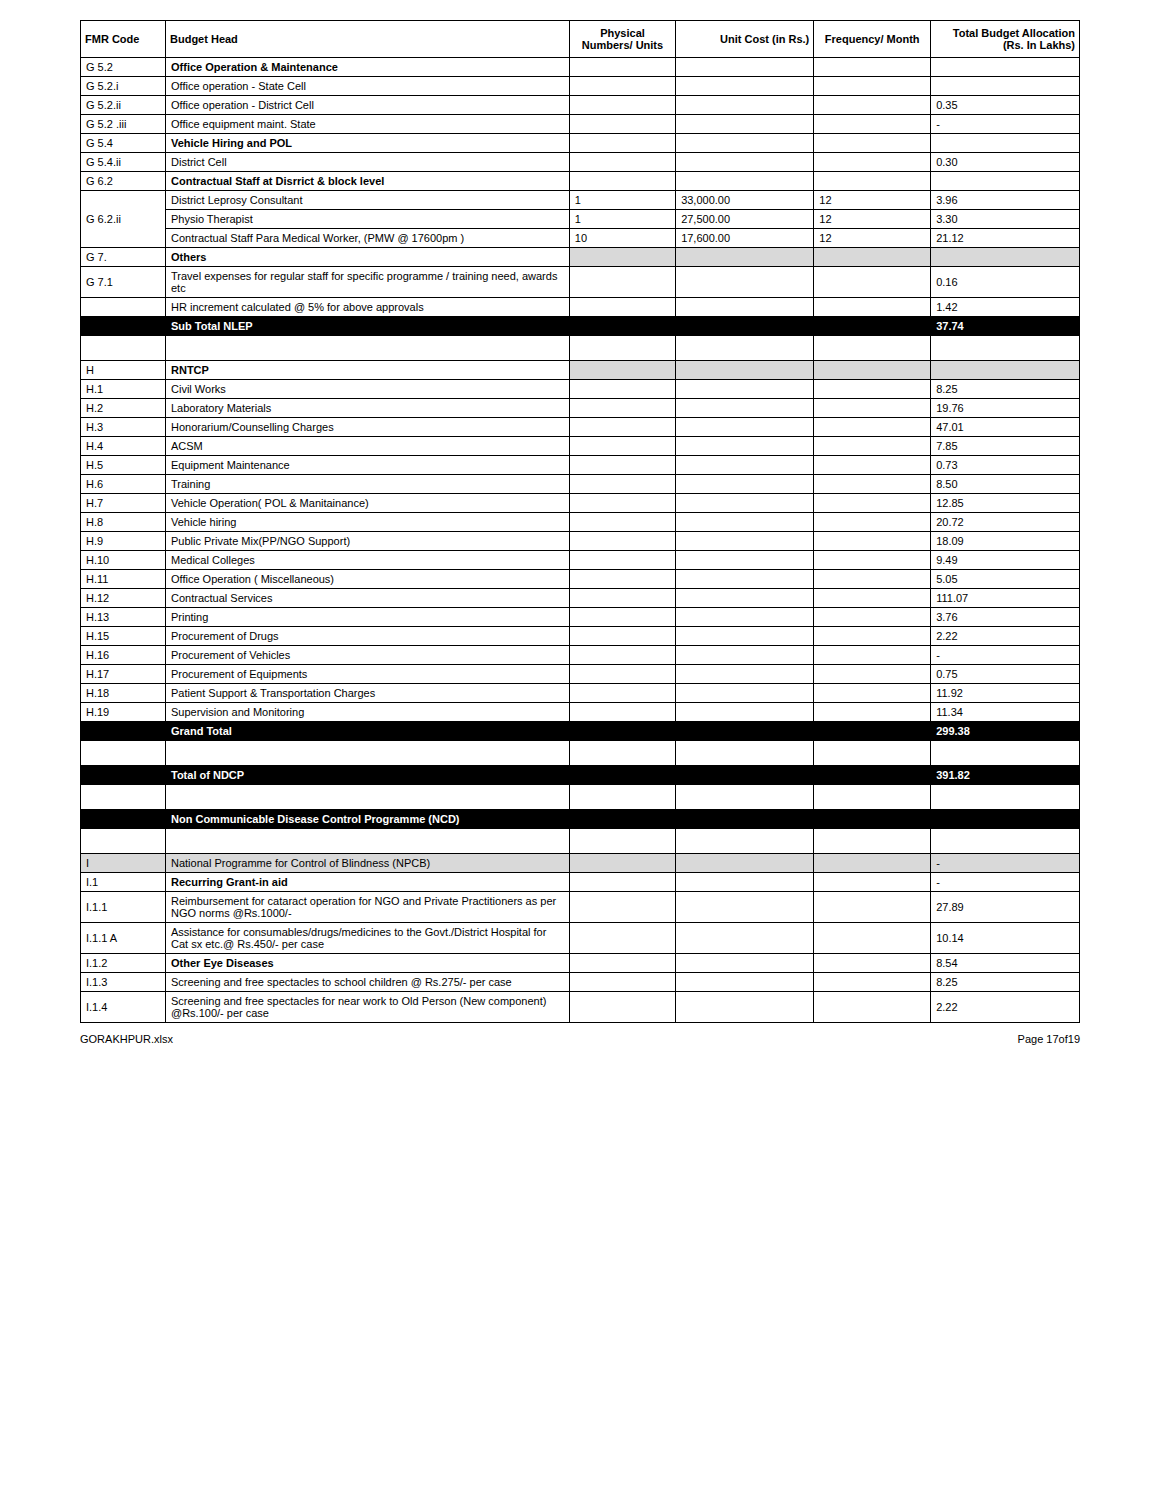| FMR Code | Budget Head | Physical Numbers/ Units | Unit Cost (in Rs.) | Frequency/ Month | Total Budget Allocation (Rs. In Lakhs) |
| --- | --- | --- | --- | --- | --- |
| G 5.2 | Office Operation & Maintenance | | | | |
| G 5.2.i | Office operation - State Cell | | | | |
| G 5.2.ii | Office operation - District Cell | | | | 0.35 |
| G 5.2 .iii | Office equipment maint. State | | | | - |
| G 5.4 | Vehicle Hiring and POL | | | | |
| G 5.4.ii | District Cell | | | | 0.30 |
| G 6.2 | Contractual Staff at Disrrict & block level | | | | |
| G 6.2.ii | District Leprosy Consultant | 1 | 33,000.00 | 12 | 3.96 |
| Physio Therapist | 1 | 27,500.00 | 12 | 3.30 |
| Contractual Staff Para Medical Worker, (PMW @ 17600pm ) | 10 | 17,600.00 | 12 | 21.12 |
| G 7. | Others | | | | |
| G 7.1 | Travel expenses for regular staff for specific programme / training need, awards etc | | | | 0.16 |
| | HR increment calculated @ 5% for above approvals | | | | 1.42 |
| | Sub Total NLEP | | | | 37.74 |
| H | RNTCP | | | | |
| H.1 | Civil Works | | | | 8.25 |
| H.2 | Laboratory Materials | | | | 19.76 |
| H.3 | Honorarium/Counselling Charges | | | | 47.01 |
| H.4 | ACSM | | | | 7.85 |
| H.5 | Equipment Maintenance | | | | 0.73 |
| H.6 | Training | | | | 8.50 |
| H.7 | Vehicle Operation( POL & Manitainance) | | | | 12.85 |
| H.8 | Vehicle hiring | | | | 20.72 |
| H.9 | Public Private Mix(PP/NGO Support) | | | | 18.09 |
| H.10 | Medical Colleges | | | | 9.49 |
| H.11 | Office Operation ( Miscellaneous) | | | | 5.05 |
| H.12 | Contractual Services | | | | 111.07 |
| H.13 | Printing | | | | 3.76 |
| H.15 | Procurement of Drugs | | | | 2.22 |
| H.16 | Procurement of Vehicles | | | | - |
| H.17 | Procurement of Equipments | | | | 0.75 |
| H.18 | Patient Support & Transportation Charges | | | | 11.92 |
| H.19 | Supervision and Monitoring | | | | 11.34 |
| | Grand Total | | | | 299.38 |
| | Total of NDCP | | | | 391.82 |
| | Non Communicable Disease Control Programme (NCD) | | | | |
| I | National Programme for Control of Blindness (NPCB) | | | | - |
| I.1 | Recurring Grant-in aid | | | | - |
| I.1.1 | Reimbursement for cataract operation for NGO and Private Practitioners as per NGO norms @Rs.1000/- | | | | 27.89 |
| I.1.1 A | Assistance for consumables/drugs/medicines to the Govt./District Hospital for Cat sx etc.@ Rs.450/- per case | | | | 10.14 |
| I.1.2 | Other Eye Diseases | | | | 8.54 |
| I.1.3 | Screening and free spectacles to school children @ Rs.275/- per case | | | | 8.25 |
| I.1.4 | Screening and free spectacles for near work to Old Person (New component) @Rs.100/- per case | | | | 2.22 |
GORAKHPUR.xlsx
Page 17of19